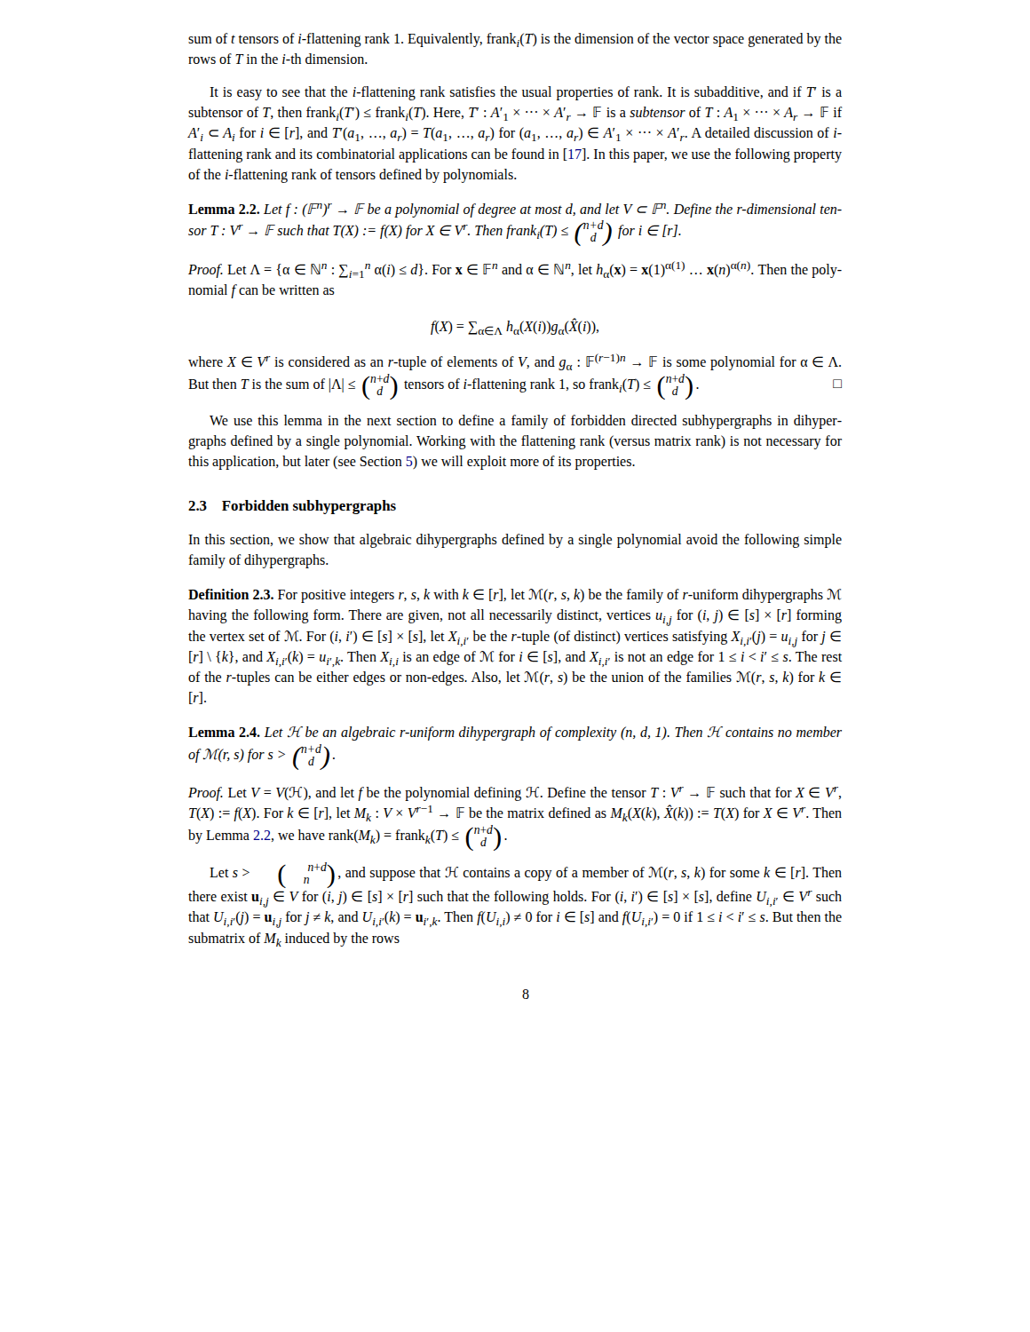sum of t tensors of i-flattening rank 1. Equivalently, franki(T) is the dimension of the vector space generated by the rows of T in the i-th dimension.
It is easy to see that the i-flattening rank satisfies the usual properties of rank. It is subadditive, and if T′ is a subtensor of T, then franki(T′) ≤ franki(T). Here, T′ : A′1 × ··· × A′r → 𝔽 is a subtensor of T : A1 × ··· × Ar → 𝔽 if A′i ⊂ Ai for i ∈ [r], and T′(a1, …, ar) = T(a1, …, ar) for (a1, …, ar) ∈ A′1 × ··· × A′r. A detailed discussion of i-flattening rank and its combinatorial applications can be found in [17]. In this paper, we use the following property of the i-flattening rank of tensors defined by polynomials.
Lemma 2.2. Let f : (𝔽n)r → 𝔽 be a polynomial of degree at most d, and let V ⊂ 𝔽n. Define the r-dimensional tensor T : Vr → 𝔽 such that T(X) := f(X) for X ∈ Vr. Then franki(T) ≤ (n+d
d) for i ∈ [r].
Proof. Let Λ = {α ∈ ℕn : ∑i=1n α(i) ≤ d}. For x ∈ 𝔽n and α ∈ ℕn, let hα(x) = x(1)α(1) … x(n)α(n). Then the polynomial f can be written as
f(X) = ∑α∈Λ hα(X(i))gα(X̂(i)),
where X ∈ Vr is considered as an r-tuple of elements of V, and gα : 𝔽(r−1)n → 𝔽 is some polynomial for α ∈ Λ. But then T is the sum of |Λ| ≤ (n+d
d) tensors of i-flattening rank 1, so franki(T) ≤ (n+d
d). □
We use this lemma in the next section to define a family of forbidden directed subhypergraphs in dihypergraphs defined by a single polynomial. Working with the flattening rank (versus matrix rank) is not necessary for this application, but later (see Section 5) we will exploit more of its properties.
2.3 Forbidden subhypergraphs
In this section, we show that algebraic dihypergraphs defined by a single polynomial avoid the following simple family of dihypergraphs.
Definition 2.3. For positive integers r, s, k with k ∈ [r], let ℳ(r, s, k) be the family of r-uniform dihypergraphs ℳ having the following form. There are given, not all necessarily distinct, vertices ui,j for (i, j) ∈ [s] × [r] forming the vertex set of ℳ. For (i, i′) ∈ [s] × [s], let Xi,i′ be the r-tuple (of distinct) vertices satisfying Xi,i′(j) = ui,j for j ∈ [r] \ {k}, and Xi,i′(k) = ui′,k. Then Xi,i is an edge of ℳ for i ∈ [s], and Xi,i′ is not an edge for 1 ≤ i < i′ ≤ s. The rest of the r-tuples can be either edges or non-edges. Also, let ℳ(r, s) be the union of the families ℳ(r, s, k) for k ∈ [r].
Lemma 2.4. Let ℋ be an algebraic r-uniform dihypergraph of complexity (n, d, 1). Then ℋ contains no member of ℳ(r, s) for s > (n+d
d).
Proof. Let V = V(ℋ), and let f be the polynomial defining ℋ. Define the tensor T : Vr → 𝔽 such that for X ∈ Vr, T(X) := f(X). For k ∈ [r], let Mk : V × Vr−1 → 𝔽 be the matrix defined as Mk(X(k), X̂(k)) := T(X) for X ∈ Vr. Then by Lemma 2.2, we have rank(Mk) = frankk(T) ≤ (n+d
d).
Let s > (n+d
n), and suppose that ℋ contains a copy of a member of ℳ(r, s, k) for some k ∈ [r]. Then there exist ui,j ∈ V for (i, j) ∈ [s] × [r] such that the following holds. For (i, i′) ∈ [s] × [s], define Ui,i′ ∈ Vr such that Ui,i′(j) = ui,j for j ≠ k, and Ui,i′(k) = ui′,k. Then f(Ui,i) ≠ 0 for i ∈ [s] and f(Ui,i′) = 0 if 1 ≤ i < i′ ≤ s. But then the submatrix of Mk induced by the rows
8